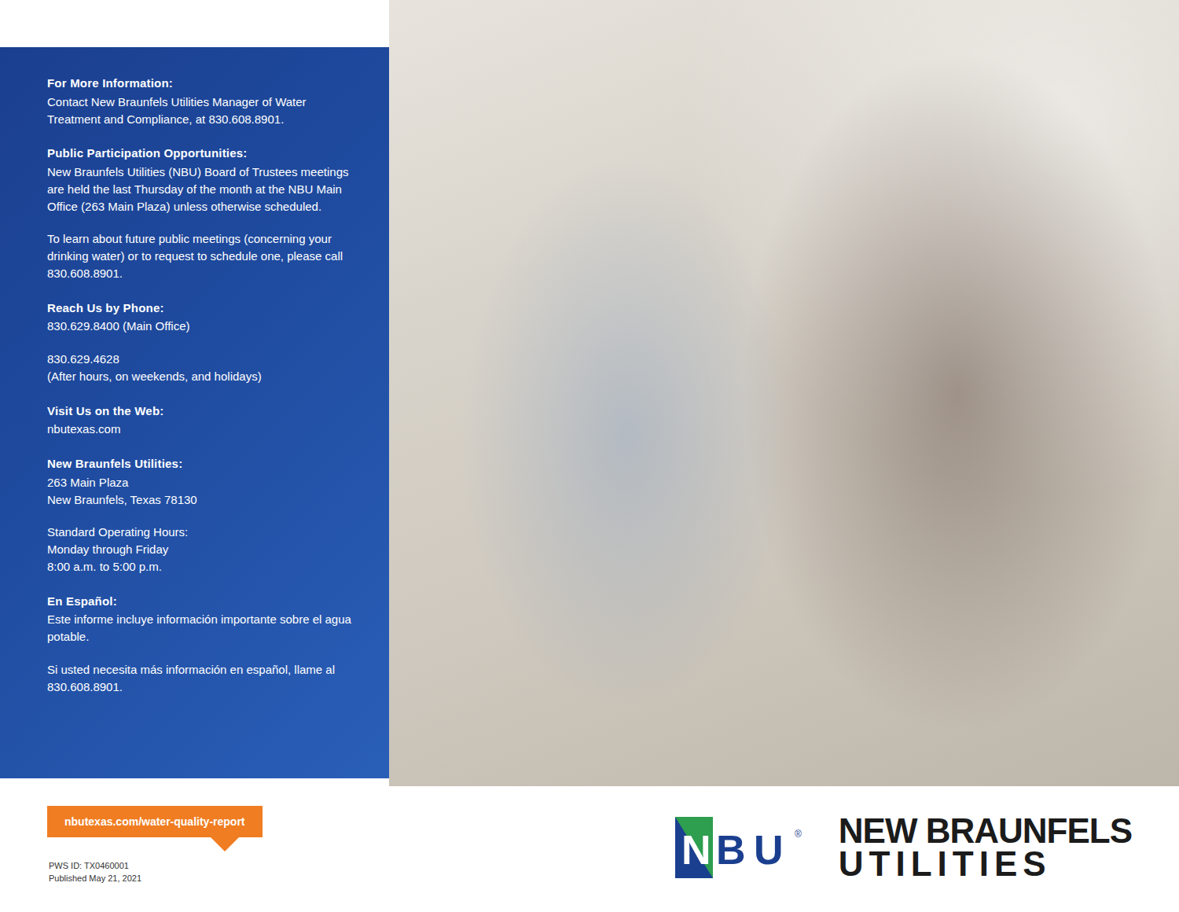For More Information:
Contact New Braunfels Utilities Manager of Water Treatment and Compliance, at 830.608.8901.
Public Participation Opportunities:
New Braunfels Utilities (NBU) Board of Trustees meetings are held the last Thursday of the month at the NBU Main Office (263 Main Plaza) unless otherwise scheduled.
To learn about future public meetings (concerning your drinking water) or to request to schedule one, please call 830.608.8901.
Reach Us by Phone:
830.629.8400 (Main Office)
830.629.4628
(After hours, on weekends, and holidays)
Visit Us on the Web:
nbutexas.com
New Braunfels Utilities:
263 Main Plaza
New Braunfels, Texas 78130
Standard Operating Hours:
Monday through Friday
8:00 a.m. to 5:00 p.m.
En Español:
Este informe incluye información importante sobre el agua potable.
Si usted necesita más información en español, llame al 830.608.8901.
nbutexas.com/water-quality-report
PWS ID: TX0460001
Published May 21, 2021
N B U ®
NEW BRAUNFELS
UTILITIES